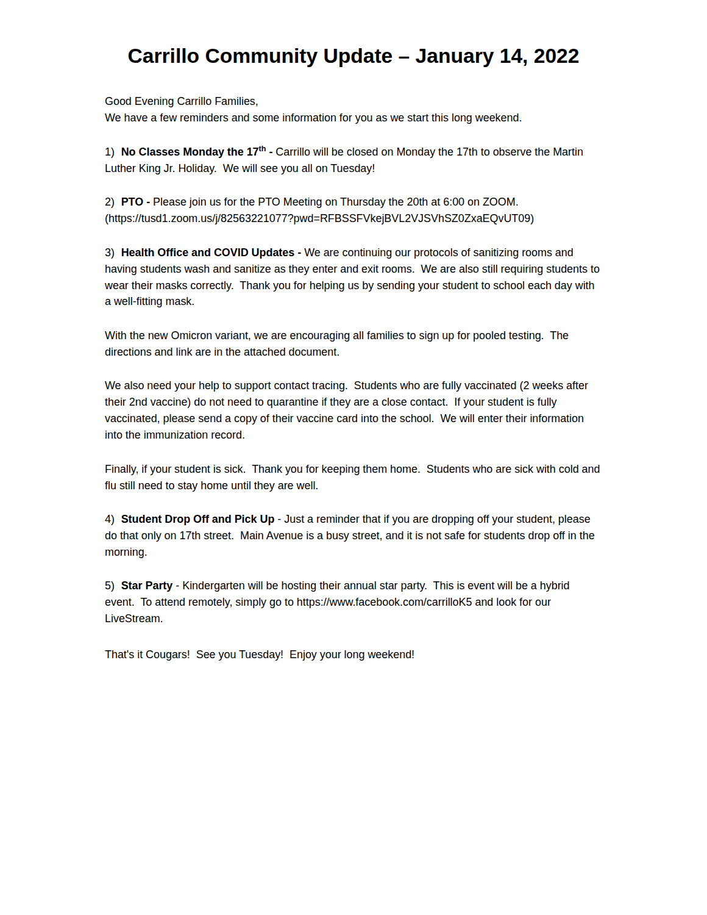Carrillo Community Update – January 14, 2022
Good Evening Carrillo Families,
We have a few reminders and some information for you as we start this long weekend.
1) No Classes Monday the 17th - Carrillo will be closed on Monday the 17th to observe the Martin Luther King Jr. Holiday. We will see you all on Tuesday!
2) PTO - Please join us for the PTO Meeting on Thursday the 20th at 6:00 on ZOOM. (https://tusd1.zoom.us/j/82563221077?pwd=RFBSSFVkejBVL2VJSVhSZ0ZxaEQvUT09)
3) Health Office and COVID Updates - We are continuing our protocols of sanitizing rooms and having students wash and sanitize as they enter and exit rooms. We are also still requiring students to wear their masks correctly. Thank you for helping us by sending your student to school each day with a well-fitting mask.
With the new Omicron variant, we are encouraging all families to sign up for pooled testing. The directions and link are in the attached document.
We also need your help to support contact tracing. Students who are fully vaccinated (2 weeks after their 2nd vaccine) do not need to quarantine if they are a close contact. If your student is fully vaccinated, please send a copy of their vaccine card into the school. We will enter their information into the immunization record.
Finally, if your student is sick. Thank you for keeping them home. Students who are sick with cold and flu still need to stay home until they are well.
4) Student Drop Off and Pick Up - Just a reminder that if you are dropping off your student, please do that only on 17th street. Main Avenue is a busy street, and it is not safe for students drop off in the morning.
5) Star Party - Kindergarten will be hosting their annual star party. This is event will be a hybrid event. To attend remotely, simply go to https://www.facebook.com/carrilloK5 and look for our LiveStream.
That's it Cougars! See you Tuesday! Enjoy your long weekend!